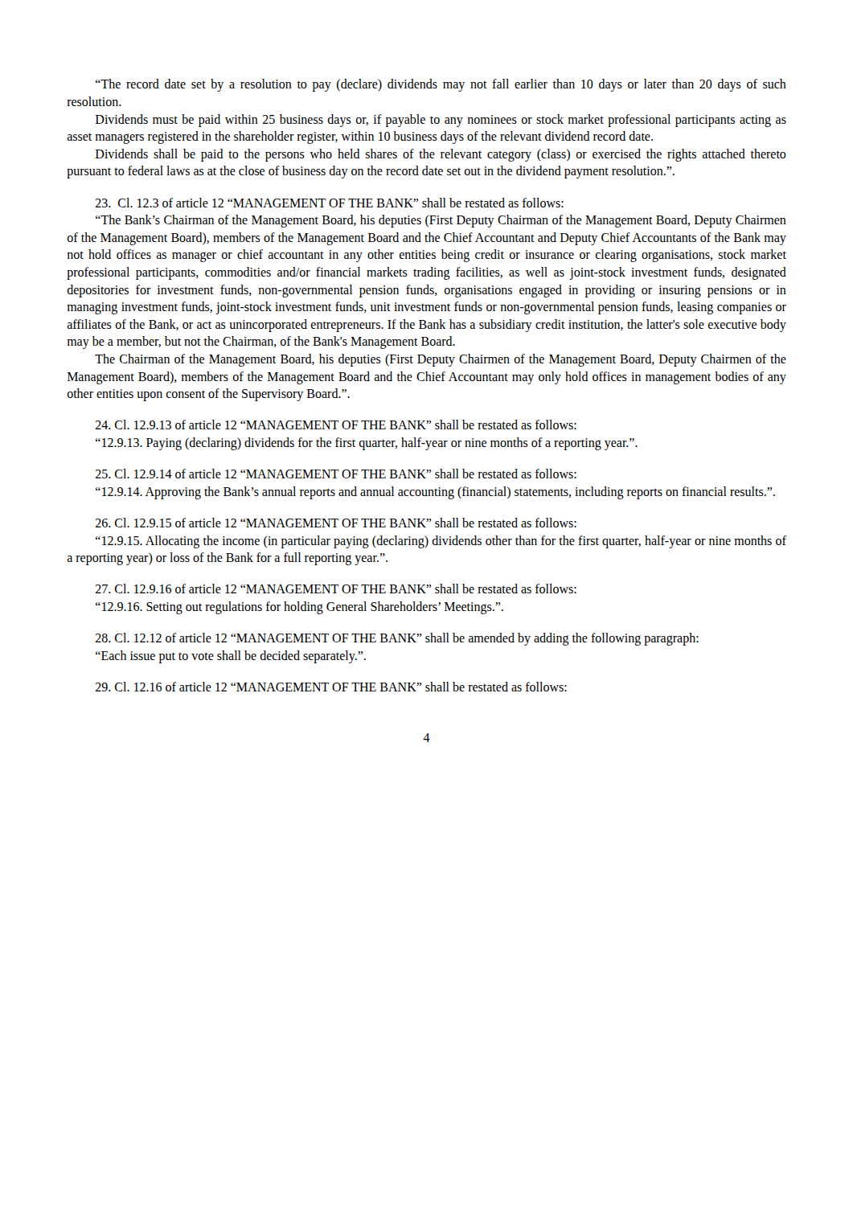“The record date set by a resolution to pay (declare) dividends may not fall earlier than 10 days or later than 20 days of such resolution.
Dividends must be paid within 25 business days or, if payable to any nominees or stock market professional participants acting as asset managers registered in the shareholder register, within 10 business days of the relevant dividend record date.
Dividends shall be paid to the persons who held shares of the relevant category (class) or exercised the rights attached thereto pursuant to federal laws as at the close of business day on the record date set out in the dividend payment resolution.”.
23. Cl. 12.3 of article 12 “MANAGEMENT OF THE BANK” shall be restated as follows:
“The Bank’s Chairman of the Management Board, his deputies (First Deputy Chairman of the Management Board, Deputy Chairmen of the Management Board), members of the Management Board and the Chief Accountant and Deputy Chief Accountants of the Bank may not hold offices as manager or chief accountant in any other entities being credit or insurance or clearing organisations, stock market professional participants, commodities and/or financial markets trading facilities, as well as joint-stock investment funds, designated depositories for investment funds, non-governmental pension funds, organisations engaged in providing or insuring pensions or in managing investment funds, joint-stock investment funds, unit investment funds or non-governmental pension funds, leasing companies or affiliates of the Bank, or act as unincorporated entrepreneurs. If the Bank has a subsidiary credit institution, the latter's sole executive body may be a member, but not the Chairman, of the Bank's Management Board.
The Chairman of the Management Board, his deputies (First Deputy Chairmen of the Management Board, Deputy Chairmen of the Management Board), members of the Management Board and the Chief Accountant may only hold offices in management bodies of any other entities upon consent of the Supervisory Board.”.
24. Cl. 12.9.13 of article 12 “MANAGEMENT OF THE BANK” shall be restated as follows:
“12.9.13. Paying (declaring) dividends for the first quarter, half-year or nine months of a reporting year.”.
25. Cl. 12.9.14 of article 12 “MANAGEMENT OF THE BANK” shall be restated as follows:
“12.9.14. Approving the Bank’s annual reports and annual accounting (financial) statements, including reports on financial results.”.
26. Cl. 12.9.15 of article 12 “MANAGEMENT OF THE BANK” shall be restated as follows:
“12.9.15. Allocating the income (in particular paying (declaring) dividends other than for the first quarter, half-year or nine months of a reporting year) or loss of the Bank for a full reporting year.”.
27. Cl. 12.9.16 of article 12 “MANAGEMENT OF THE BANK” shall be restated as follows:
“12.9.16. Setting out regulations for holding General Shareholders’ Meetings.”.
28. Cl. 12.12 of article 12 “MANAGEMENT OF THE BANK” shall be amended by adding the following paragraph:
“Each issue put to vote shall be decided separately.”.
29. Cl. 12.16 of article 12 “MANAGEMENT OF THE BANK” shall be restated as follows:
4